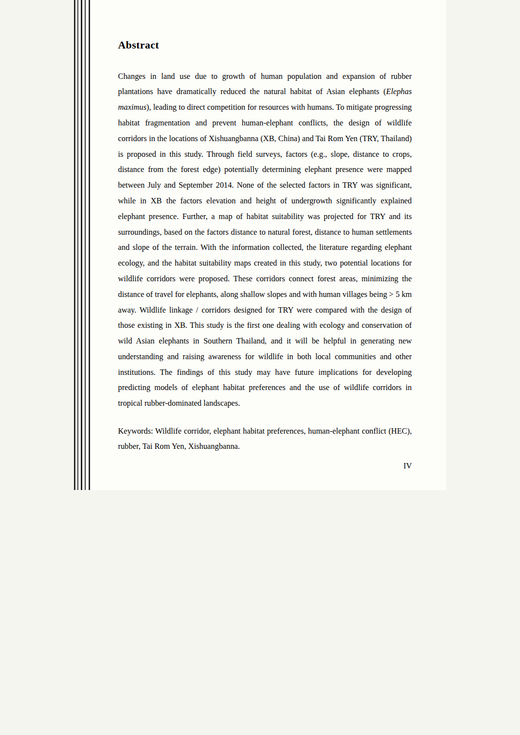Abstract
Changes in land use due to growth of human population and expansion of rubber plantations have dramatically reduced the natural habitat of Asian elephants (Elephas maximus), leading to direct competition for resources with humans. To mitigate progressing habitat fragmentation and prevent human-elephant conflicts, the design of wildlife corridors in the locations of Xishuangbanna (XB, China) and Tai Rom Yen (TRY, Thailand) is proposed in this study. Through field surveys, factors (e.g., slope, distance to crops, distance from the forest edge) potentially determining elephant presence were mapped between July and September 2014. None of the selected factors in TRY was significant, while in XB the factors elevation and height of undergrowth significantly explained elephant presence. Further, a map of habitat suitability was projected for TRY and its surroundings, based on the factors distance to natural forest, distance to human settlements and slope of the terrain. With the information collected, the literature regarding elephant ecology, and the habitat suitability maps created in this study, two potential locations for wildlife corridors were proposed. These corridors connect forest areas, minimizing the distance of travel for elephants, along shallow slopes and with human villages being > 5 km away. Wildlife linkage / corridors designed for TRY were compared with the design of those existing in XB. This study is the first one dealing with ecology and conservation of wild Asian elephants in Southern Thailand, and it will be helpful in generating new understanding and raising awareness for wildlife in both local communities and other institutions. The findings of this study may have future implications for developing predicting models of elephant habitat preferences and the use of wildlife corridors in tropical rubber-dominated landscapes.
Keywords: Wildlife corridor, elephant habitat preferences, human-elephant conflict (HEC), rubber, Tai Rom Yen, Xishuangbanna.
IV